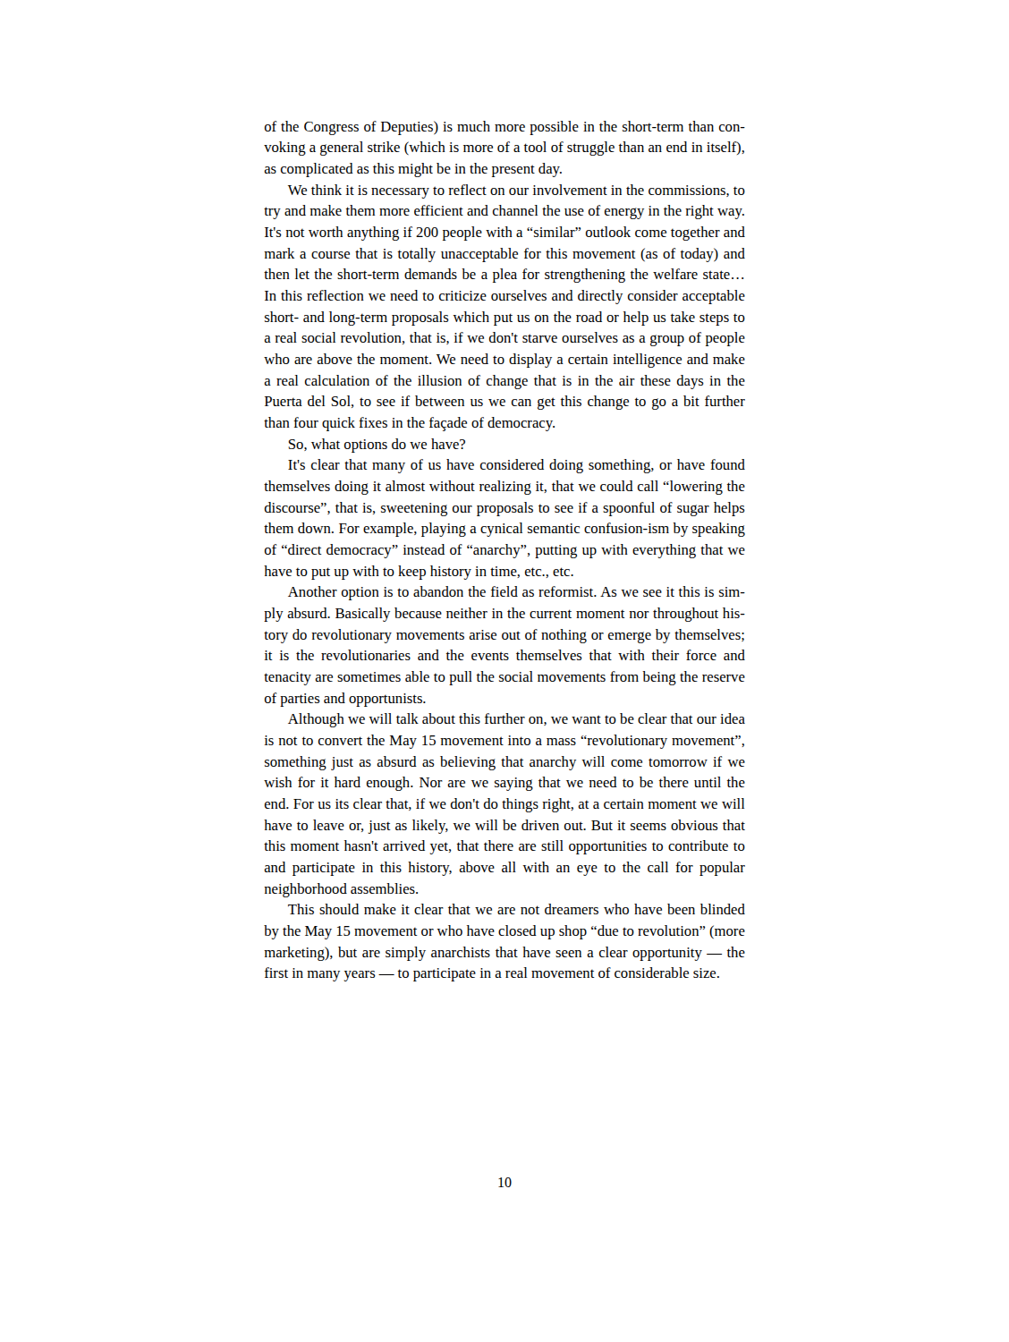of the Congress of Deputies) is much more possible in the short-term than convoking a general strike (which is more of a tool of struggle than an end in itself), as complicated as this might be in the present day.
We think it is necessary to reflect on our involvement in the commissions, to try and make them more efficient and channel the use of energy in the right way. It's not worth anything if 200 people with a “similar” outlook come together and mark a course that is totally unacceptable for this movement (as of today) and then let the short-term demands be a plea for strengthening the welfare state… In this reflection we need to criticize ourselves and directly consider acceptable short- and long-term proposals which put us on the road or help us take steps to a real social revolution, that is, if we don't starve ourselves as a group of people who are above the moment. We need to display a certain intelligence and make a real calculation of the illusion of change that is in the air these days in the Puerta del Sol, to see if between us we can get this change to go a bit further than four quick fixes in the façade of democracy.
So, what options do we have?
It's clear that many of us have considered doing something, or have found themselves doing it almost without realizing it, that we could call “lowering the discourse”, that is, sweetening our proposals to see if a spoonful of sugar helps them down. For example, playing a cynical semantic confusion-ism by speaking of “direct democracy” instead of “anarchy”, putting up with everything that we have to put up with to keep history in time, etc., etc.
Another option is to abandon the field as reformist. As we see it this is simply absurd. Basically because neither in the current moment nor throughout history do revolutionary movements arise out of nothing or emerge by themselves; it is the revolutionaries and the events themselves that with their force and tenacity are sometimes able to pull the social movements from being the reserve of parties and opportunists.
Although we will talk about this further on, we want to be clear that our idea is not to convert the May 15 movement into a mass “revolutionary movement”, something just as absurd as believing that anarchy will come tomorrow if we wish for it hard enough. Nor are we saying that we need to be there until the end. For us its clear that, if we don't do things right, at a certain moment we will have to leave or, just as likely, we will be driven out. But it seems obvious that this moment hasn't arrived yet, that there are still opportunities to contribute to and participate in this history, above all with an eye to the call for popular neighborhood assemblies.
This should make it clear that we are not dreamers who have been blinded by the May 15 movement or who have closed up shop “due to revolution” (more marketing), but are simply anarchists that have seen a clear opportunity — the first in many years — to participate in a real movement of considerable size.
10